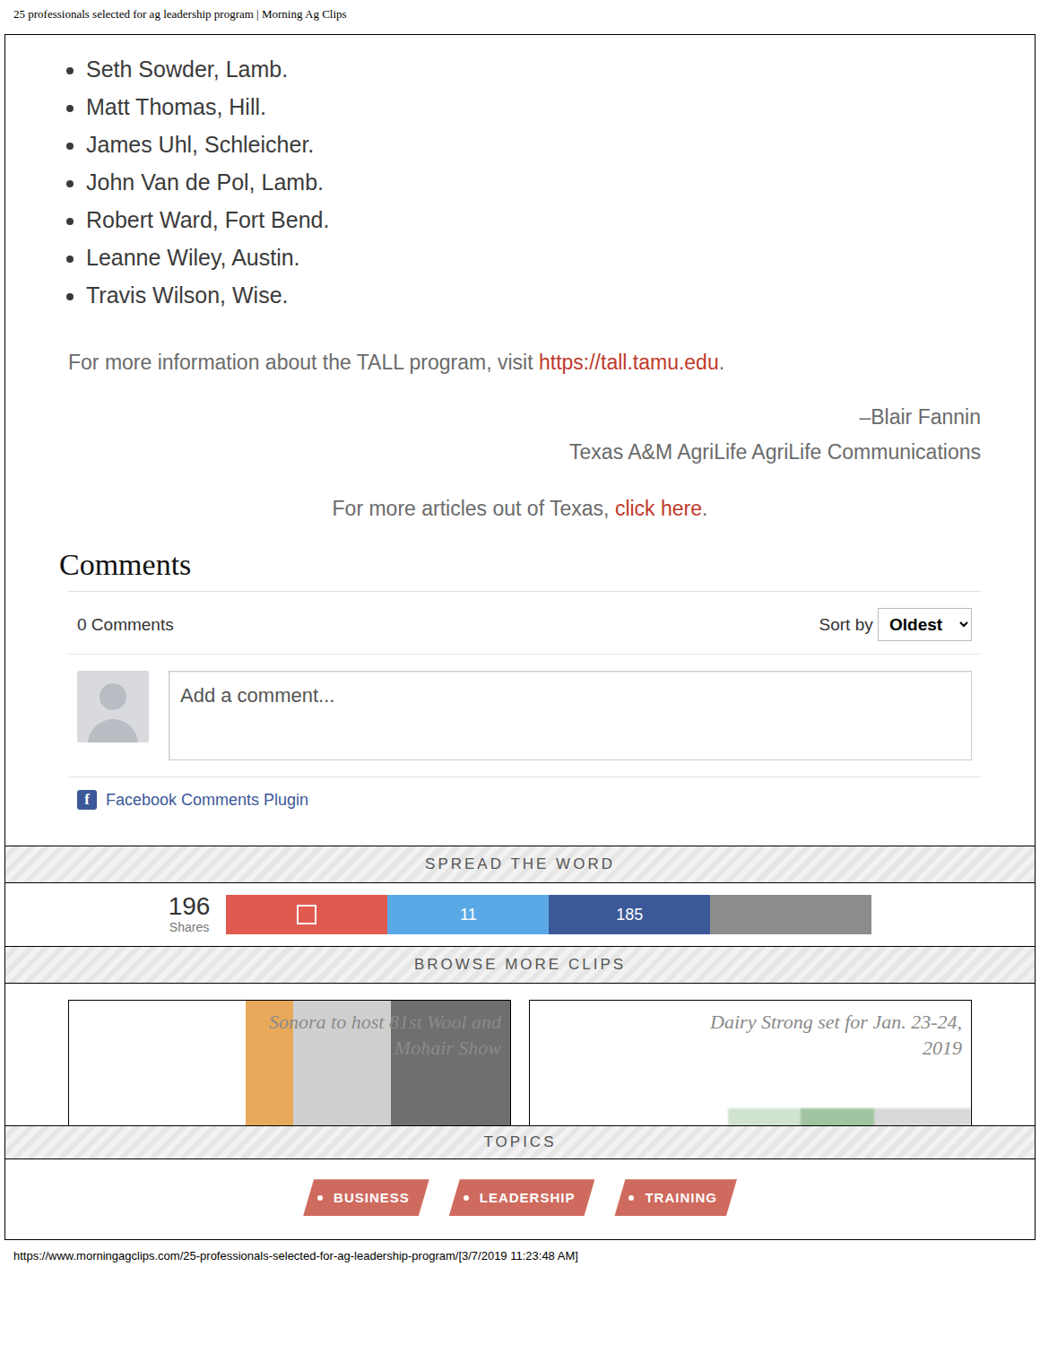25 professionals selected for ag leadership program | Morning Ag Clips
Seth Sowder, Lamb.
Matt Thomas, Hill.
James Uhl, Schleicher.
John Van de Pol, Lamb.
Robert Ward, Fort Bend.
Leanne Wiley, Austin.
Travis Wilson, Wise.
For more information about the TALL program, visit https://tall.tamu.edu.
–Blair Fannin
Texas A&M AgriLife AgriLife Communications
For more articles out of Texas, click here.
Comments
0 Comments
Sort by Oldest Newest
Add a comment...
f Facebook Comments Plugin
SPREAD THE WORD
196 Shares
11
185
BROWSE MORE CLIPS
Sonora to host 81st Wool and Mohair Show
Dairy Strong set for Jan. 23-24, 2019
TOPICS
BUSINESS
LEADERSHIP
TRAINING
https://www.morningagclips.com/25-professionals-selected-for-ag-leadership-program/[3/7/2019 11:23:48 AM]